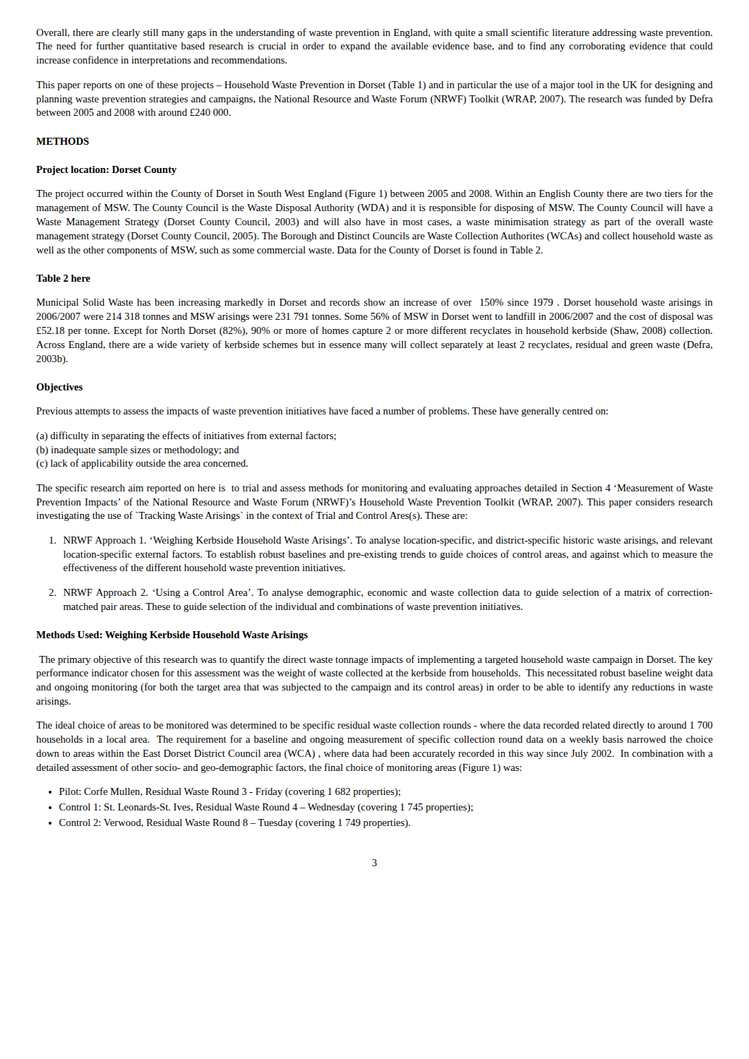Overall, there are clearly still many gaps in the understanding of waste prevention in England, with quite a small scientific literature addressing waste prevention. The need for further quantitative based research is crucial in order to expand the available evidence base, and to find any corroborating evidence that could increase confidence in interpretations and recommendations.
This paper reports on one of these projects – Household Waste Prevention in Dorset (Table 1) and in particular the use of a major tool in the UK for designing and planning waste prevention strategies and campaigns, the National Resource and Waste Forum (NRWF) Toolkit (WRAP, 2007). The research was funded by Defra between 2005 and 2008 with around £240 000.
METHODS
Project location: Dorset County
The project occurred within the County of Dorset in South West England (Figure 1) between 2005 and 2008. Within an English County there are two tiers for the management of MSW. The County Council is the Waste Disposal Authority (WDA) and it is responsible for disposing of MSW. The County Council will have a Waste Management Strategy (Dorset County Council, 2003) and will also have in most cases, a waste minimisation strategy as part of the overall waste management strategy (Dorset County Council, 2005). The Borough and Distinct Councils are Waste Collection Authorites (WCAs) and collect household waste as well as the other components of MSW, such as some commercial waste. Data for the County of Dorset is found in Table 2.
Table 2 here
Municipal Solid Waste has been increasing markedly in Dorset and records show an increase of over 150% since 1979 . Dorset household waste arisings in 2006/2007 were 214 318 tonnes and MSW arisings were 231 791 tonnes. Some 56% of MSW in Dorset went to landfill in 2006/2007 and the cost of disposal was £52.18 per tonne. Except for North Dorset (82%), 90% or more of homes capture 2 or more different recyclates in household kerbside (Shaw, 2008) collection. Across England, there are a wide variety of kerbside schemes but in essence many will collect separately at least 2 recyclates, residual and green waste (Defra, 2003b).
Objectives
Previous attempts to assess the impacts of waste prevention initiatives have faced a number of problems. These have generally centred on:
(a) difficulty in separating the effects of initiatives from external factors;
(b) inadequate sample sizes or methodology; and
(c) lack of applicability outside the area concerned.
The specific research aim reported on here is to trial and assess methods for monitoring and evaluating approaches detailed in Section 4 ‘Measurement of Waste Prevention Impacts’ of the National Resource and Waste Forum (NRWF)’s Household Waste Prevention Toolkit (WRAP, 2007). This paper considers research investigating the use of `Tracking Waste Arisings` in the context of Trial and Control Ares(s). These are:
NRWF Approach 1. ‘Weighing Kerbside Household Waste Arisings’. To analyse location-specific, and district-specific historic waste arisings, and relevant location-specific external factors. To establish robust baselines and pre-existing trends to guide choices of control areas, and against which to measure the effectiveness of the different household waste prevention initiatives.
NRWF Approach 2. ‘Using a Control Area’. To analyse demographic, economic and waste collection data to guide selection of a matrix of correction-matched pair areas. These to guide selection of the individual and combinations of waste prevention initiatives.
Methods Used: Weighing Kerbside Household Waste Arisings
The primary objective of this research was to quantify the direct waste tonnage impacts of implementing a targeted household waste campaign in Dorset. The key performance indicator chosen for this assessment was the weight of waste collected at the kerbside from households. This necessitated robust baseline weight data and ongoing monitoring (for both the target area that was subjected to the campaign and its control areas) in order to be able to identify any reductions in waste arisings.
The ideal choice of areas to be monitored was determined to be specific residual waste collection rounds - where the data recorded related directly to around 1 700 households in a local area. The requirement for a baseline and ongoing measurement of specific collection round data on a weekly basis narrowed the choice down to areas within the East Dorset District Council area (WCA) , where data had been accurately recorded in this way since July 2002. In combination with a detailed assessment of other socio- and geo-demographic factors, the final choice of monitoring areas (Figure 1) was:
Pilot: Corfe Mullen, Residual Waste Round 3 - Friday (covering 1 682 properties);
Control 1: St. Leonards-St. Ives, Residual Waste Round 4 – Wednesday (covering 1 745 properties);
Control 2: Verwood, Residual Waste Round 8 – Tuesday (covering 1 749 properties).
3